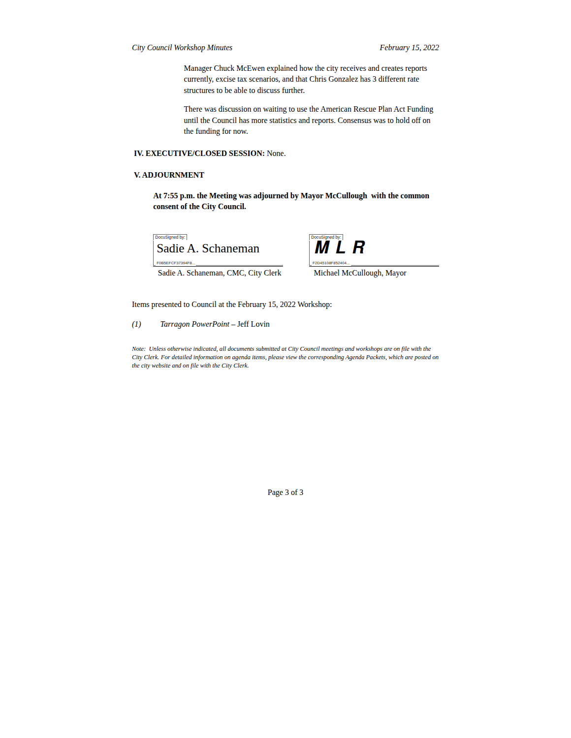City Council Workshop Minutes February 15, 2022
Manager Chuck McEwen explained how the city receives and creates reports currently, excise tax scenarios, and that Chris Gonzalez has 3 different rate structures to be able to discuss further.
There was discussion on waiting to use the American Rescue Plan Act Funding until the Council has more statistics and reports. Consensus was to hold off on the funding for now.
IV. EXECUTIVE/CLOSED SESSION: None.
V. ADJOURNMENT
At 7:55 p.m. the Meeting was adjourned by Mayor McCullough with the common consent of the City Council.
DocuSigned by:
Sadie A. Schaneman F0B5EFCF37394F8...
Sadie A. Schaneman, CMC, City Clerk
DocuSigned by:
𝑴 𝑳 𝑹 F2D45108F852404...
Michael McCullough, Mayor
Items presented to Council at the February 15, 2022 Workshop:
(1) Tarragon PowerPoint – Jeff Lovin
Note: Unless otherwise indicated, all documents submitted at City Council meetings and workshops are on file with the City Clerk. For detailed information on agenda items, please view the corresponding Agenda Packets, which are posted on the city website and on file with the City Clerk.
Page 3 of 3